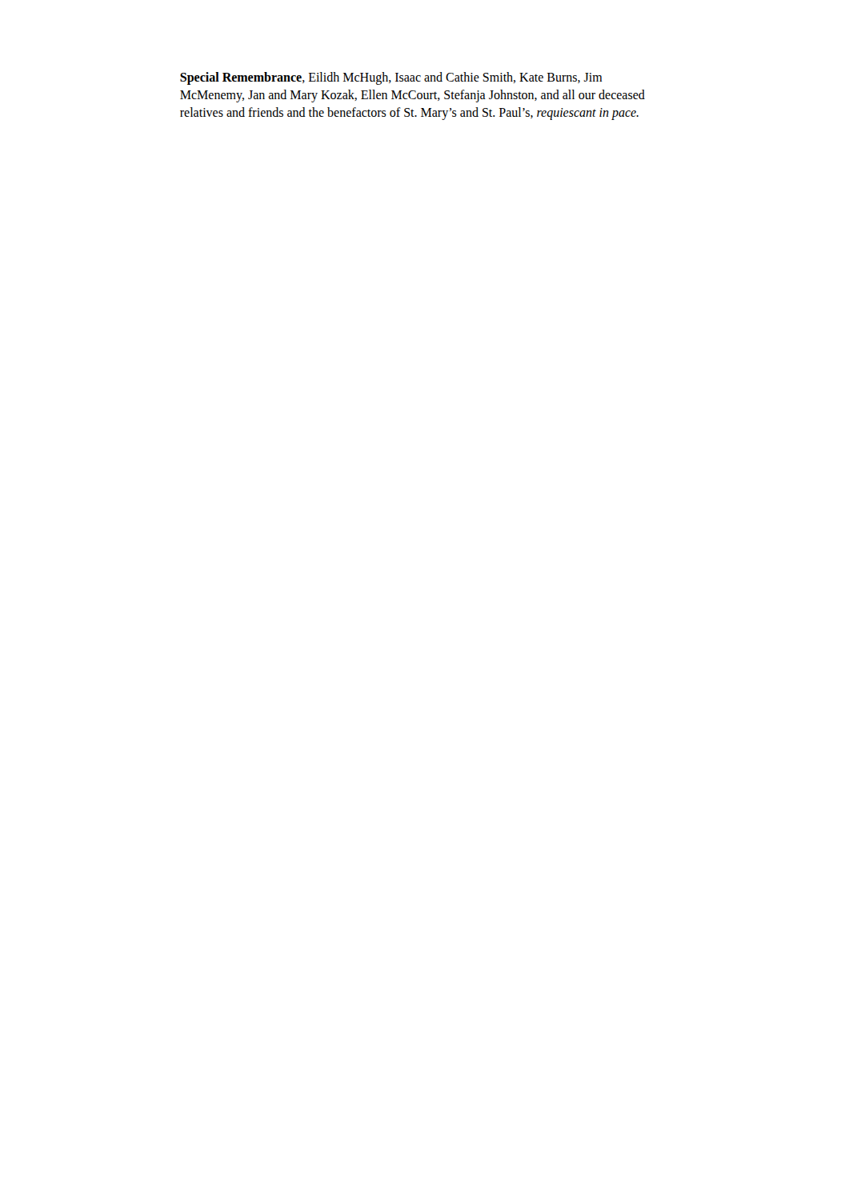Special Remembrance, Eilidh McHugh, Isaac and Cathie Smith, Kate Burns, Jim McMenemy, Jan and Mary Kozak, Ellen McCourt, Stefanja Johnston, and all our deceased relatives and friends and the benefactors of St. Mary’s and St. Paul’s, requiescant in pace.